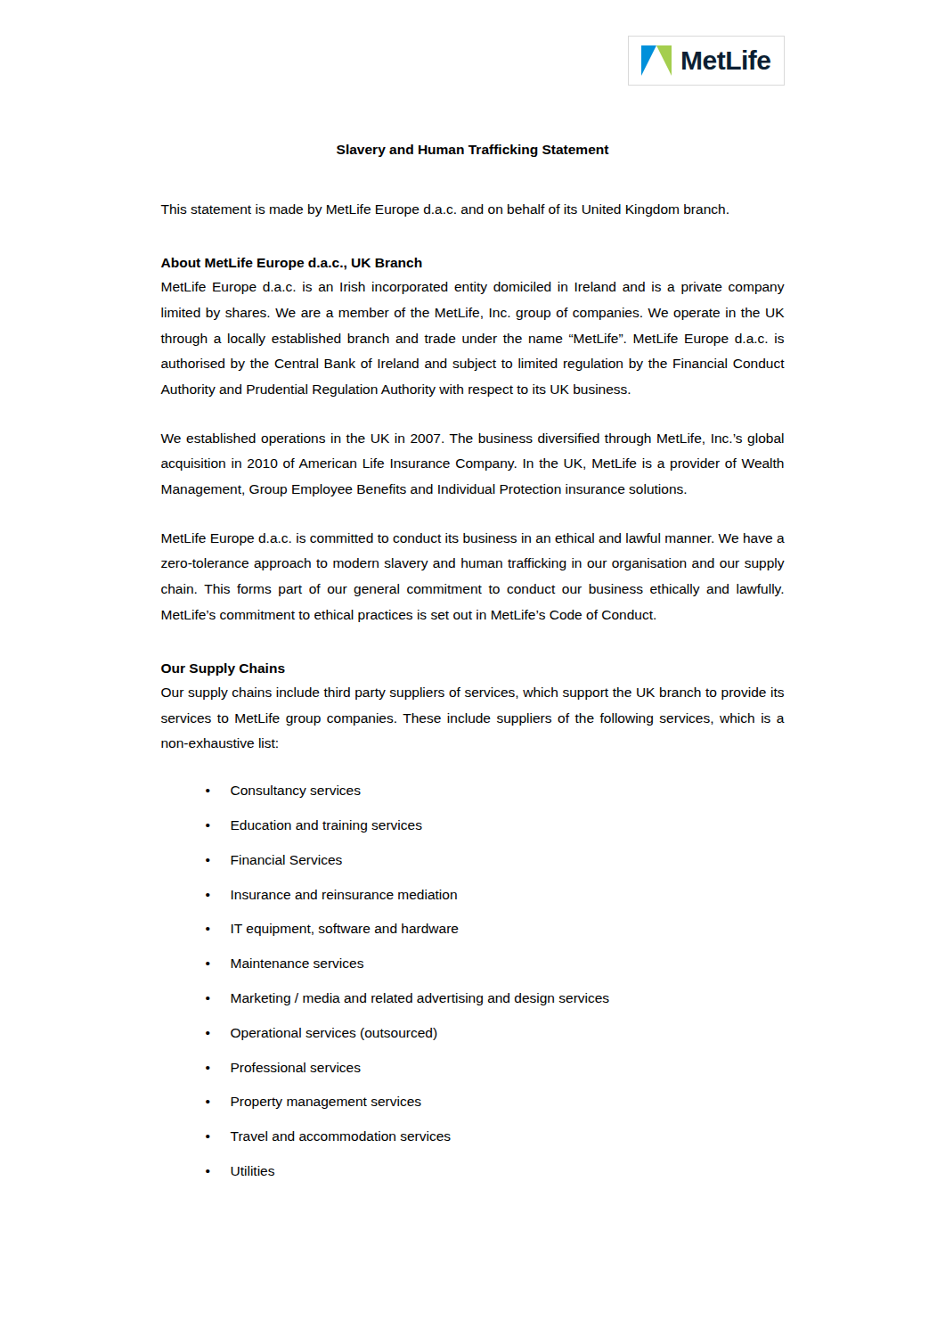MetLife
Slavery and Human Trafficking Statement
This statement is made by MetLife Europe d.a.c. and on behalf of its United Kingdom branch.
About MetLife Europe d.a.c., UK Branch
MetLife Europe d.a.c. is an Irish incorporated entity domiciled in Ireland and is a private company limited by shares. We are a member of the MetLife, Inc. group of companies. We operate in the UK through a locally established branch and trade under the name “MetLife”. MetLife Europe d.a.c. is authorised by the Central Bank of Ireland and subject to limited regulation by the Financial Conduct Authority and Prudential Regulation Authority with respect to its UK business.
We established operations in the UK in 2007. The business diversified through MetLife, Inc.’s global acquisition in 2010 of American Life Insurance Company. In the UK, MetLife is a provider of Wealth Management, Group Employee Benefits and Individual Protection insurance solutions.
MetLife Europe d.a.c. is committed to conduct its business in an ethical and lawful manner. We have a zero-tolerance approach to modern slavery and human trafficking in our organisation and our supply chain. This forms part of our general commitment to conduct our business ethically and lawfully. MetLife’s commitment to ethical practices is set out in MetLife’s Code of Conduct.
Our Supply Chains
Our supply chains include third party suppliers of services, which support the UK branch to provide its services to MetLife group companies. These include suppliers of the following services, which is a non-exhaustive list:
Consultancy services
Education and training services
Financial Services
Insurance and reinsurance mediation
IT equipment, software and hardware
Maintenance services
Marketing / media and related advertising and design services
Operational services (outsourced)
Professional services
Property management services
Travel and accommodation services
Utilities